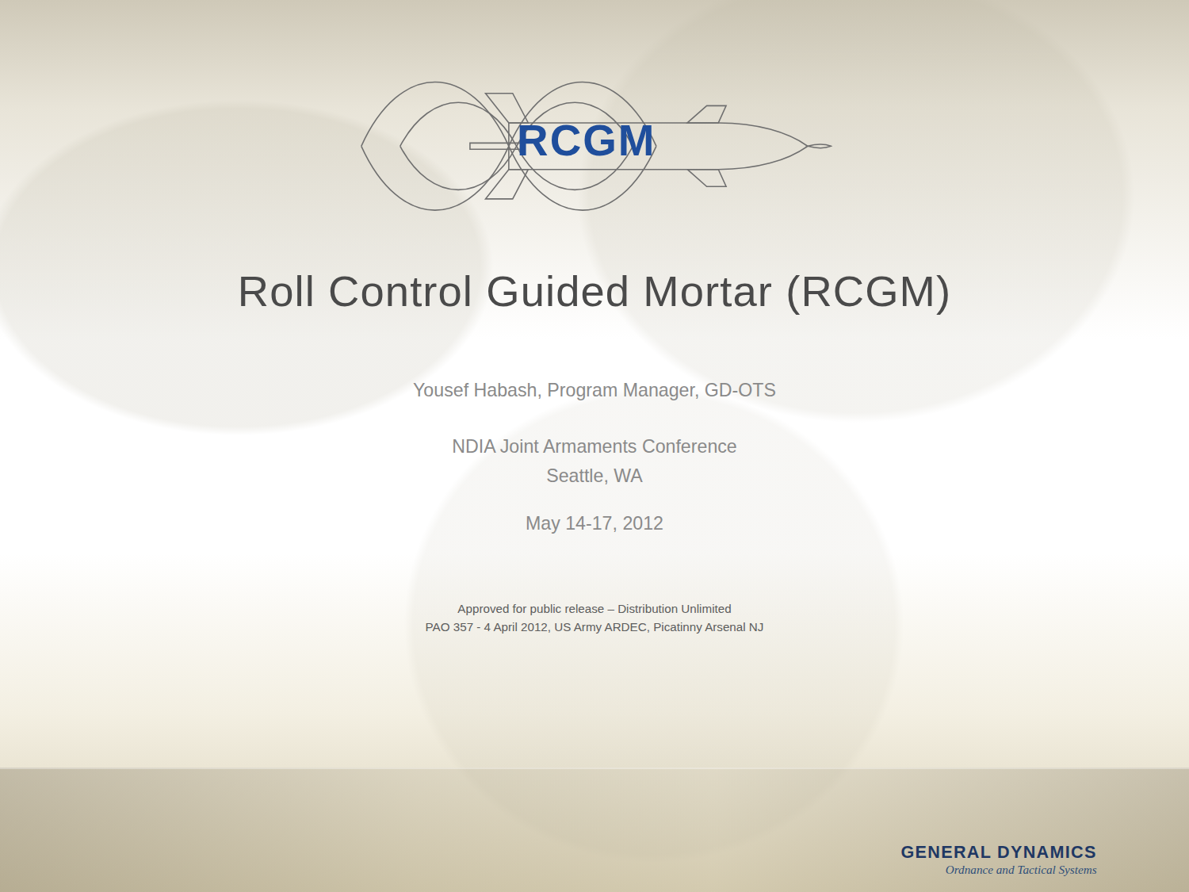RCGM
Roll Control Guided Mortar (RCGM)
Yousef Habash, Program Manager, GD-OTS
NDIA Joint Armaments Conference
Seattle, WA
May 14-17, 2012
Approved for public release – Distribution Unlimited
PAO 357 - 4 April 2012, US Army ARDEC, Picatinny Arsenal NJ
GENERAL DYNAMICS
Ordnance and Tactical Systems